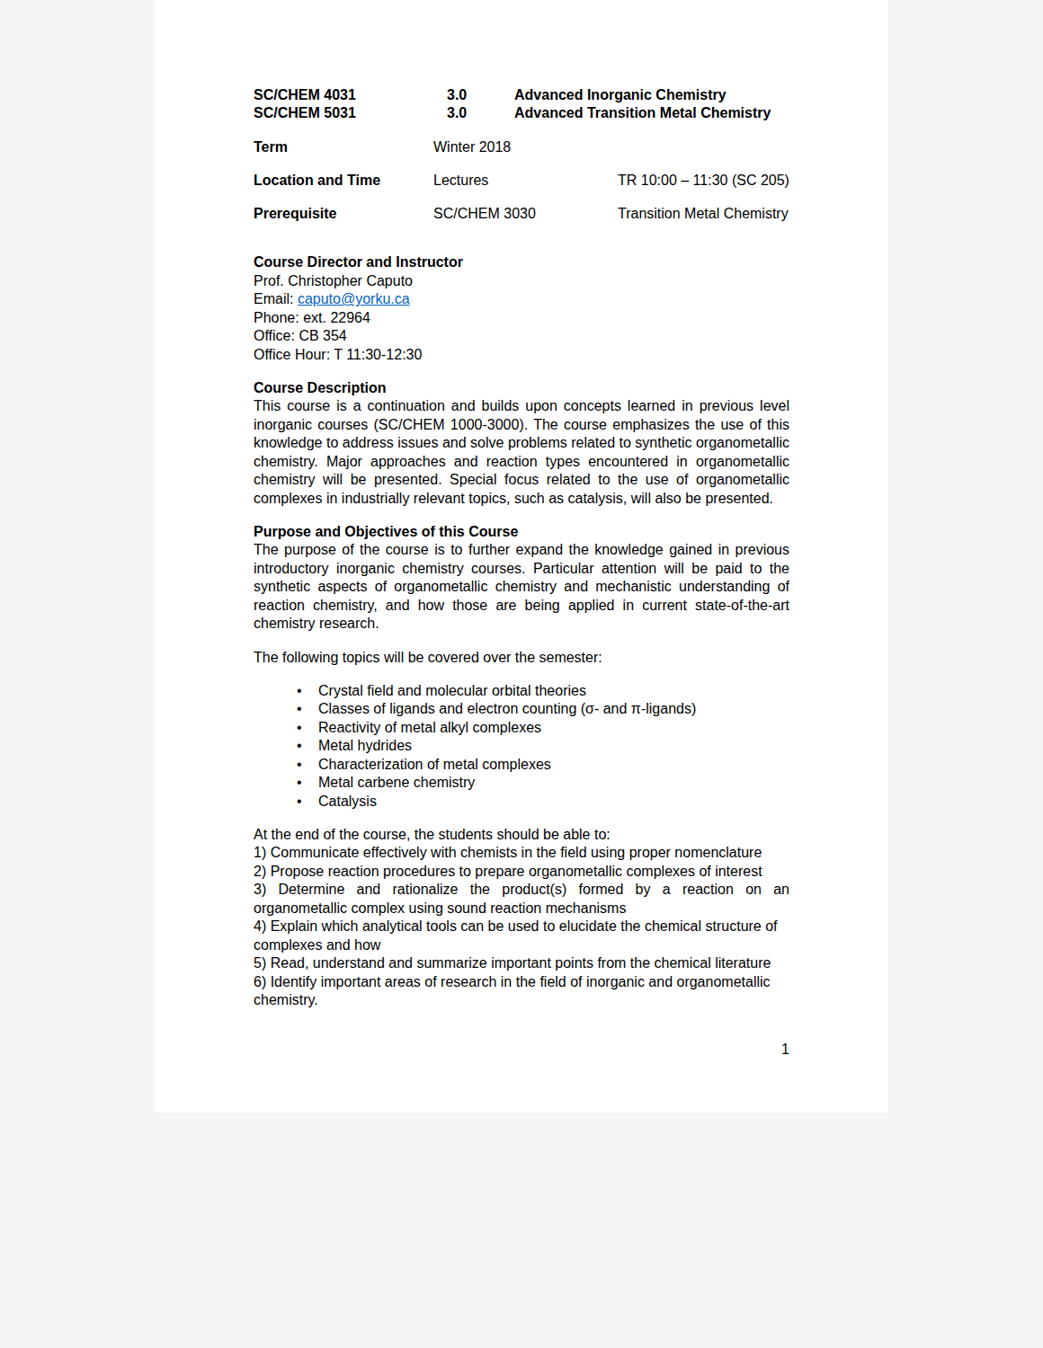SC/CHEM 4031 3.0 Advanced Inorganic Chemistry
SC/CHEM 5031 3.0 Advanced Transition Metal Chemistry
Term Winter 2018
Location and Time Lectures TR 10:00 – 11:30 (SC 205)
Prerequisite SC/CHEM 3030 Transition Metal Chemistry
Course Director and Instructor
Prof. Christopher Caputo
Email: caputo@yorku.ca
Phone: ext. 22964
Office: CB 354
Office Hour: T 11:30-12:30
Course Description
This course is a continuation and builds upon concepts learned in previous level inorganic courses (SC/CHEM 1000-3000). The course emphasizes the use of this knowledge to address issues and solve problems related to synthetic organometallic chemistry. Major approaches and reaction types encountered in organometallic chemistry will be presented. Special focus related to the use of organometallic complexes in industrially relevant topics, such as catalysis, will also be presented.
Purpose and Objectives of this Course
The purpose of the course is to further expand the knowledge gained in previous introductory inorganic chemistry courses. Particular attention will be paid to the synthetic aspects of organometallic chemistry and mechanistic understanding of reaction chemistry, and how those are being applied in current state-of-the-art chemistry research.
The following topics will be covered over the semester:
Crystal field and molecular orbital theories
Classes of ligands and electron counting (σ- and π-ligands)
Reactivity of metal alkyl complexes
Metal hydrides
Characterization of metal complexes
Metal carbene chemistry
Catalysis
At the end of the course, the students should be able to:
1) Communicate effectively with chemists in the field using proper nomenclature
2) Propose reaction procedures to prepare organometallic complexes of interest
3) Determine and rationalize the product(s) formed by a reaction on an organometallic complex using sound reaction mechanisms
4) Explain which analytical tools can be used to elucidate the chemical structure of complexes and how
5) Read, understand and summarize important points from the chemical literature
6) Identify important areas of research in the field of inorganic and organometallic chemistry.
1